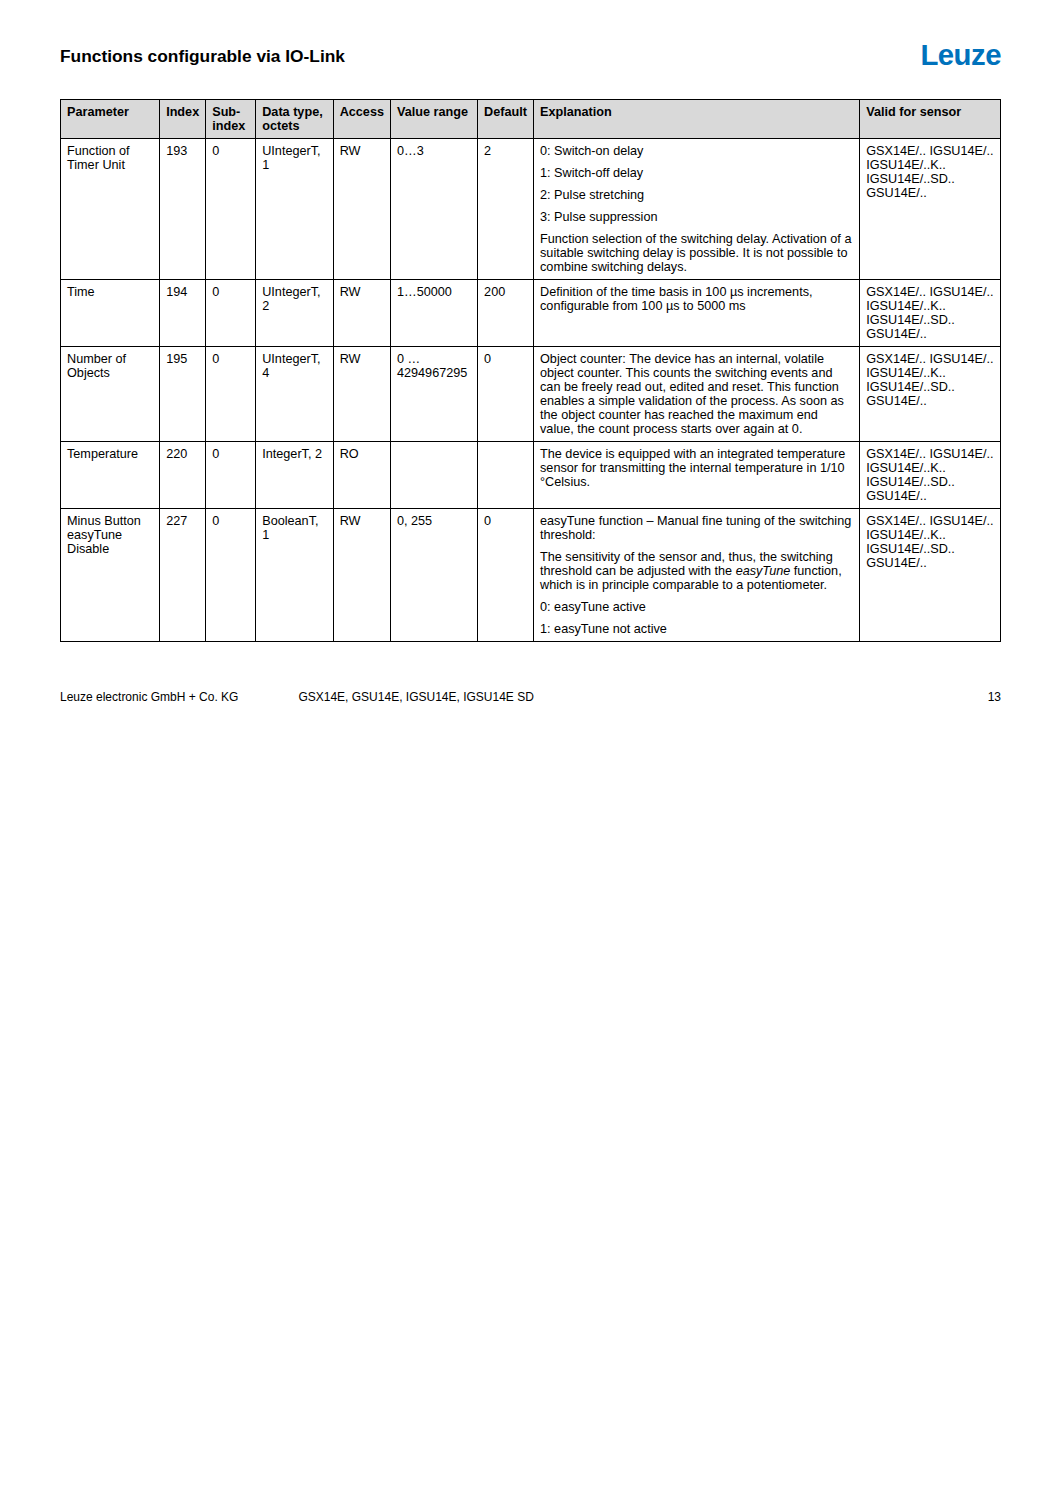Functions configurable via IO-Link
Leuze
| Parameter | Index | Sub-index | Data type, octets | Access | Value range | Default | Explanation | Valid for sensor |
| --- | --- | --- | --- | --- | --- | --- | --- | --- |
| Function of Timer Unit | 193 | 0 | UIntegerT, 1 | RW | 0…3 | 2 | 0: Switch-on delay 1: Switch-off delay 2: Pulse stretching 3: Pulse suppression Function selection of the switching delay. Activation of a suitable switching delay is possible. It is not possible to combine switching delays. | GSX14E/.. IGSU14E/.. IGSU14E/..K.. IGSU14E/..SD.. GSU14E/.. |
| Time | 194 | 0 | UIntegerT, 2 | RW | 1…50000 | 200 | Definition of the time basis in 100 µs increments, configurable from 100 µs to 5000 ms | GSX14E/.. IGSU14E/.. IGSU14E/..K.. IGSU14E/..SD.. GSU14E/.. |
| Number of Objects | 195 | 0 | UIntegerT, 4 | RW | 0 … 4294967295 | 0 | Object counter: The device has an internal, volatile object counter. This counts the switching events and can be freely read out, edited and reset. This function enables a simple validation of the process. As soon as the object counter has reached the maximum end value, the count process starts over again at 0. | GSX14E/.. IGSU14E/.. IGSU14E/..K.. IGSU14E/..SD.. GSU14E/.. |
| Temperature | 220 | 0 | IntegerT, 2 | RO | | | The device is equipped with an integrated temperature sensor for transmitting the internal temperature in 1/10 °Celsius. | GSX14E/.. IGSU14E/.. IGSU14E/..K.. IGSU14E/..SD.. GSU14E/.. |
| Minus Button easyTune Disable | 227 | 0 | BooleanT, 1 | RW | 0, 255 | 0 | easyTune function – Manual fine tuning of the switching threshold: The sensitivity of the sensor and, thus, the switching threshold can be adjusted with the easyTune function, which is in principle comparable to a potentiometer. 0: easyTune active 1: easyTune not active | GSX14E/.. IGSU14E/.. IGSU14E/..K.. IGSU14E/..SD.. GSU14E/.. |
Leuze electronic GmbH + Co. KG
GSX14E, GSU14E, IGSU14E, IGSU14E SD
13